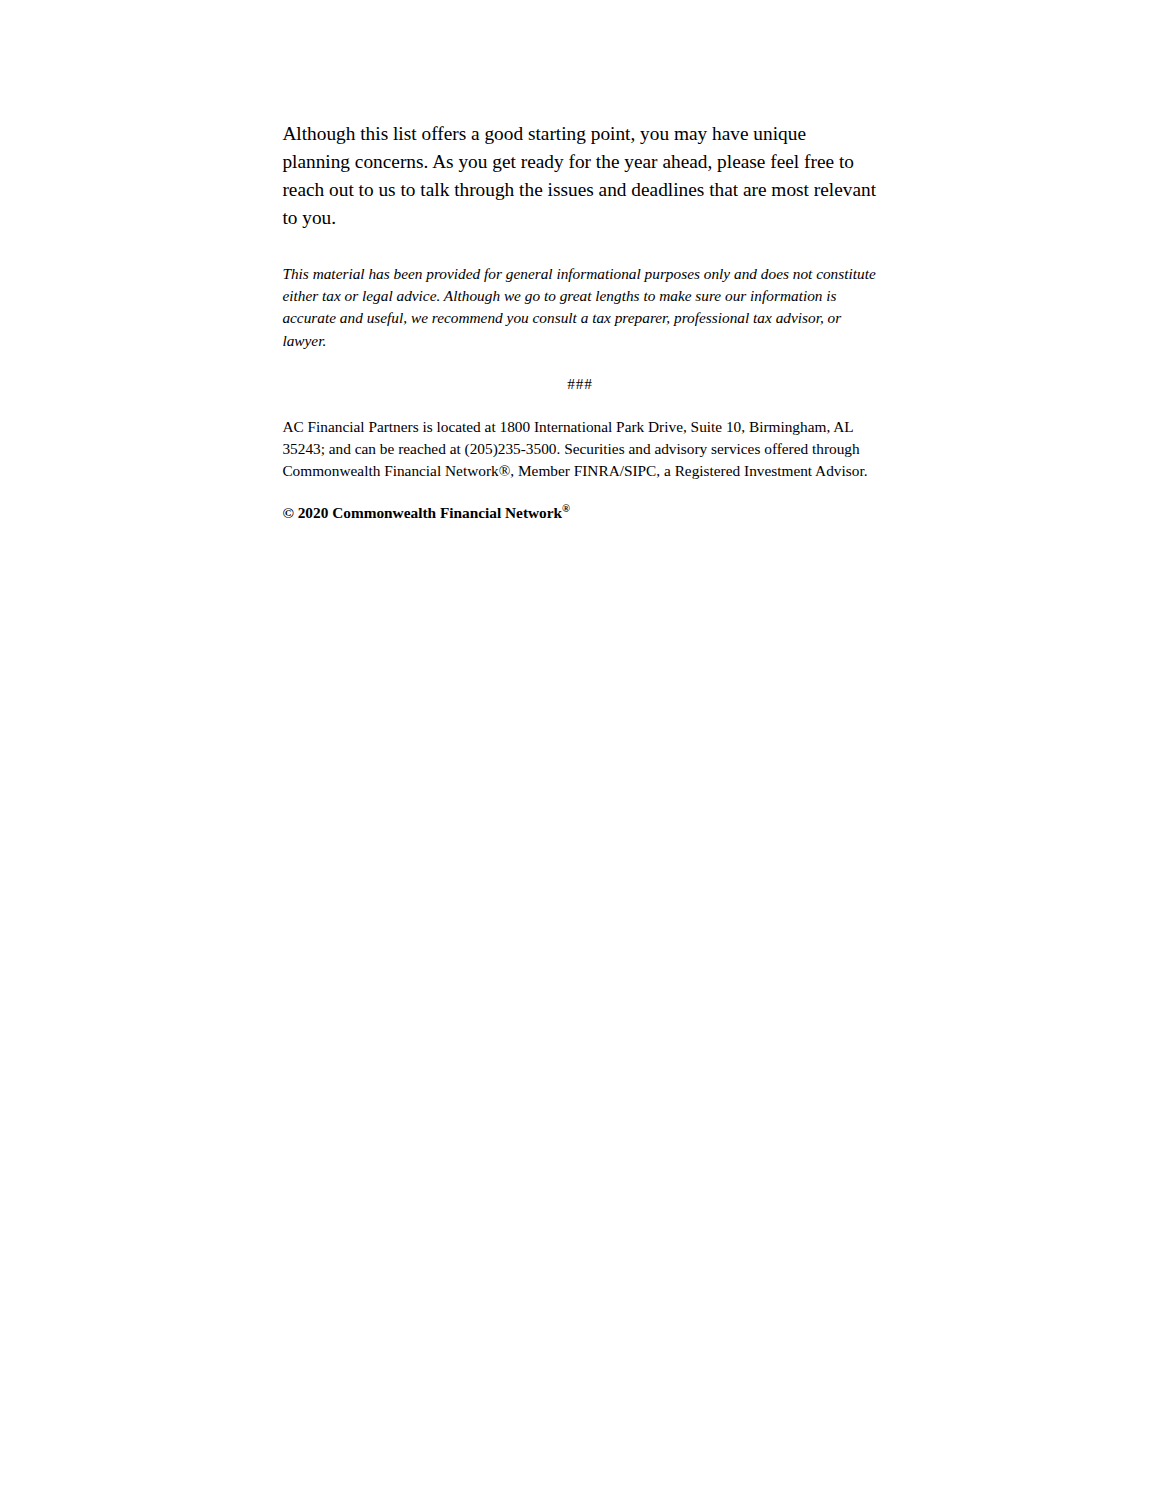Although this list offers a good starting point, you may have unique planning concerns. As you get ready for the year ahead, please feel free to reach out to us to talk through the issues and deadlines that are most relevant to you.
This material has been provided for general informational purposes only and does not constitute either tax or legal advice. Although we go to great lengths to make sure our information is accurate and useful, we recommend you consult a tax preparer, professional tax advisor, or lawyer.
###
AC Financial Partners is located at 1800 International Park Drive, Suite 10, Birmingham, AL 35243; and can be reached at (205)235-3500. Securities and advisory services offered through Commonwealth Financial Network®, Member FINRA/SIPC, a Registered Investment Advisor.
© 2020 Commonwealth Financial Network®